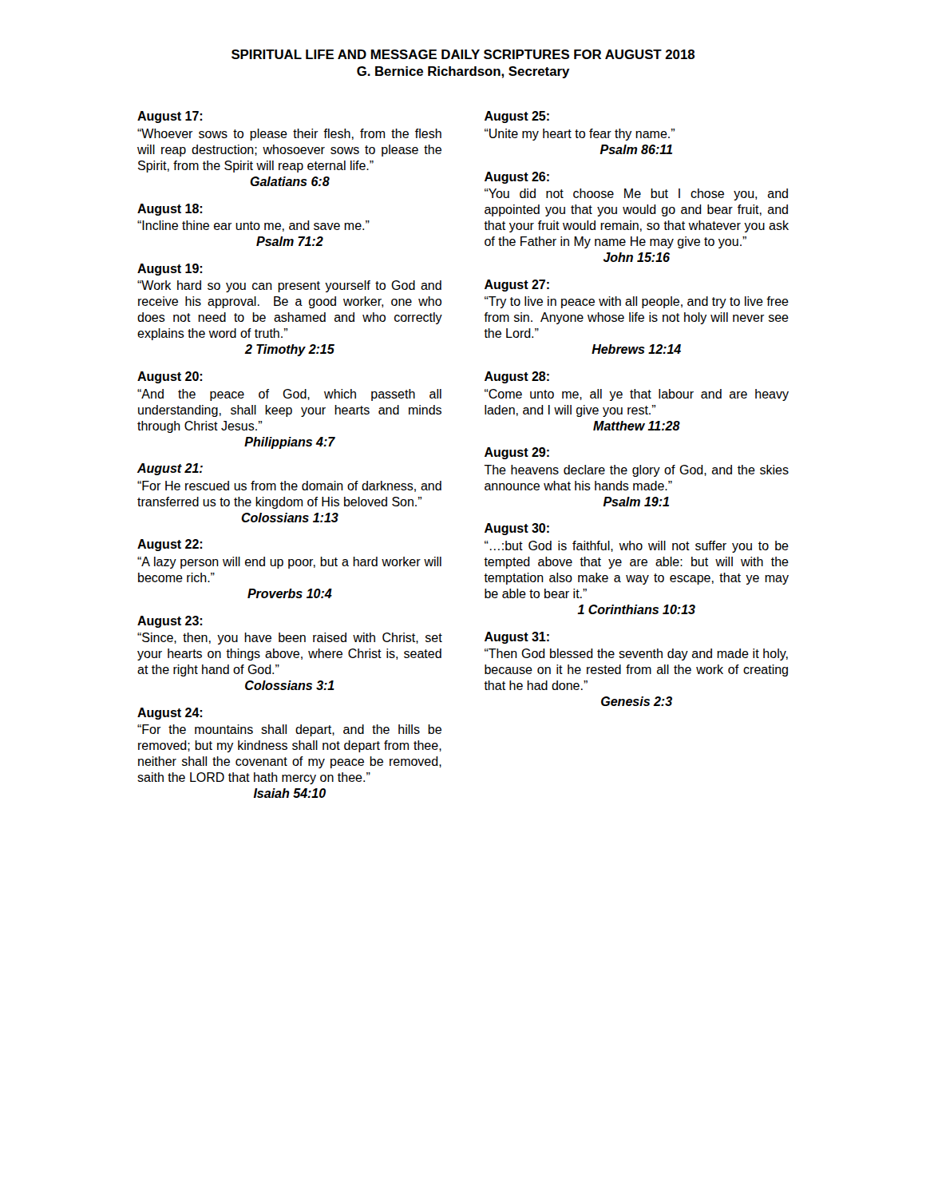Spiritual Life and Message Daily Scriptures for August 2018
G. Bernice Richardson, Secretary
August 17:
“Whoever sows to please their flesh, from the flesh will reap destruction; whosoever sows to please the Spirit, from the Spirit will reap eternal life.”
Galatians 6:8
August 18:
“Incline thine ear unto me, and save me.”
Psalm 71:2
August 19:
“Work hard so you can present yourself to God and receive his approval. Be a good worker, one who does not need to be ashamed and who correctly explains the word of truth.”
2 Timothy 2:15
August 20:
“And the peace of God, which passeth all understanding, shall keep your hearts and minds through Christ Jesus.”
Philippians 4:7
August 21:
“For He rescued us from the domain of darkness, and transferred us to the kingdom of His beloved Son.”
Colossians 1:13
August 22:
“A lazy person will end up poor, but a hard worker will become rich.”
Proverbs 10:4
August 23:
“Since, then, you have been raised with Christ, set your hearts on things above, where Christ is, seated at the right hand of God.”
Colossians 3:1
August 24:
“For the mountains shall depart, and the hills be removed; but my kindness shall not depart from thee, neither shall the covenant of my peace be removed, saith the LORD that hath mercy on thee.”
Isaiah 54:10
August 25:
“Unite my heart to fear thy name.”
Psalm 86:11
August 26:
“You did not choose Me but I chose you, and appointed you that you would go and bear fruit, and that your fruit would remain, so that whatever you ask of the Father in My name He may give to you.”
John 15:16
August 27:
“Try to live in peace with all people, and try to live free from sin. Anyone whose life is not holy will never see the Lord.”
Hebrews 12:14
August 28:
“Come unto me, all ye that labour and are heavy laden, and I will give you rest.”
Matthew 11:28
August 29:
The heavens declare the glory of God, and the skies announce what his hands made.”
Psalm 19:1
August 30:
“…:but God is faithful, who will not suffer you to be tempted above that ye are able: but will with the temptation also make a way to escape, that ye may be able to bear it.”
1 Corinthians 10:13
August 31:
“Then God blessed the seventh day and made it holy, because on it he rested from all the work of creating that he had done.”
Genesis 2:3